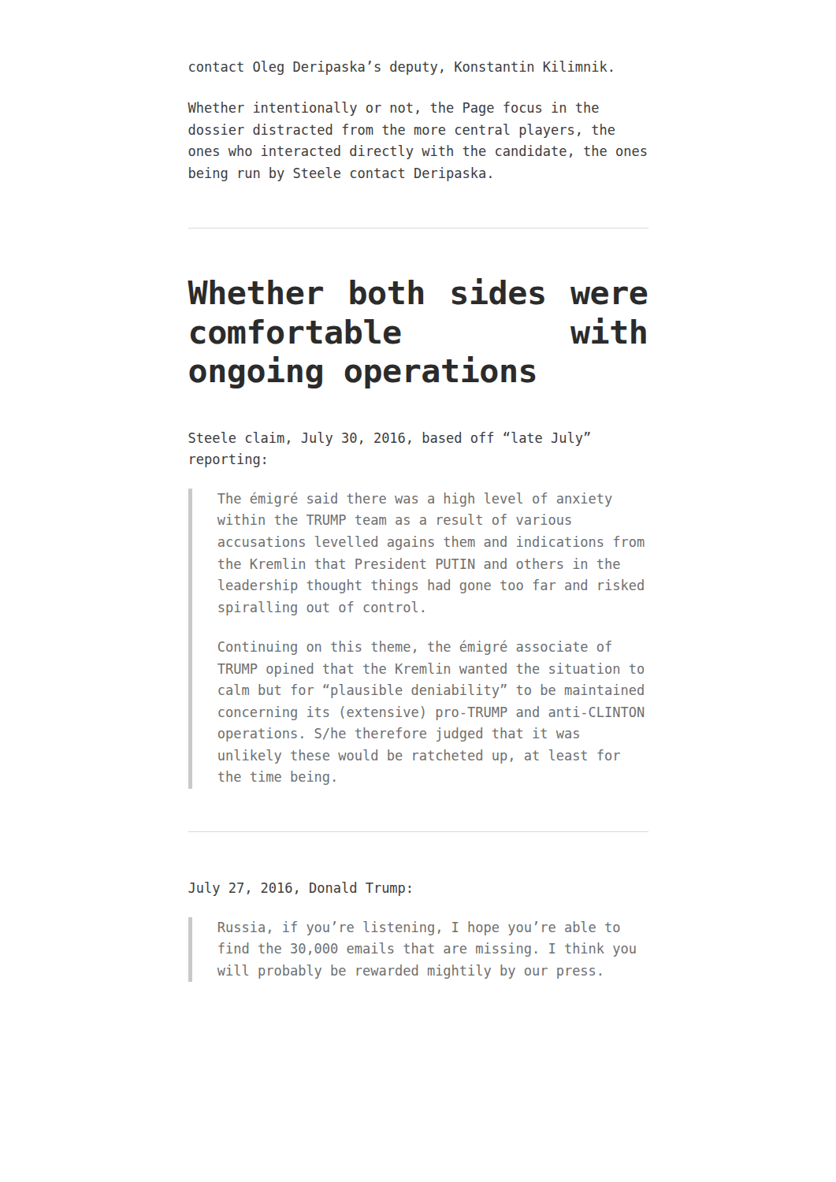contact Oleg Deripaska’s deputy, Konstantin Kilimnik.
Whether intentionally or not, the Page focus in the dossier distracted from the more central players, the ones who interacted directly with the candidate, the ones being run by Steele contact Deripaska.
Whether both sides were comfortable with ongoing operations
Steele claim, July 30, 2016, based off “late July” reporting:
The émigré said there was a high level of anxiety within the TRUMP team as a result of various accusations levelled agains them and indications from the Kremlin that President PUTIN and others in the leadership thought things had gone too far and risked spiralling out of control.
Continuing on this theme, the émigré associate of TRUMP opined that the Kremlin wanted the situation to calm but for “plausible deniability” to be maintained concerning its (extensive) pro-TRUMP and anti-CLINTON operations. S/he therefore judged that it was unlikely these would be ratcheted up, at least for the time being.
July 27, 2016, Donald Trump:
Russia, if you’re listening, I hope you’re able to find the 30,000 emails that are missing. I think you will probably be rewarded mightily by our press.